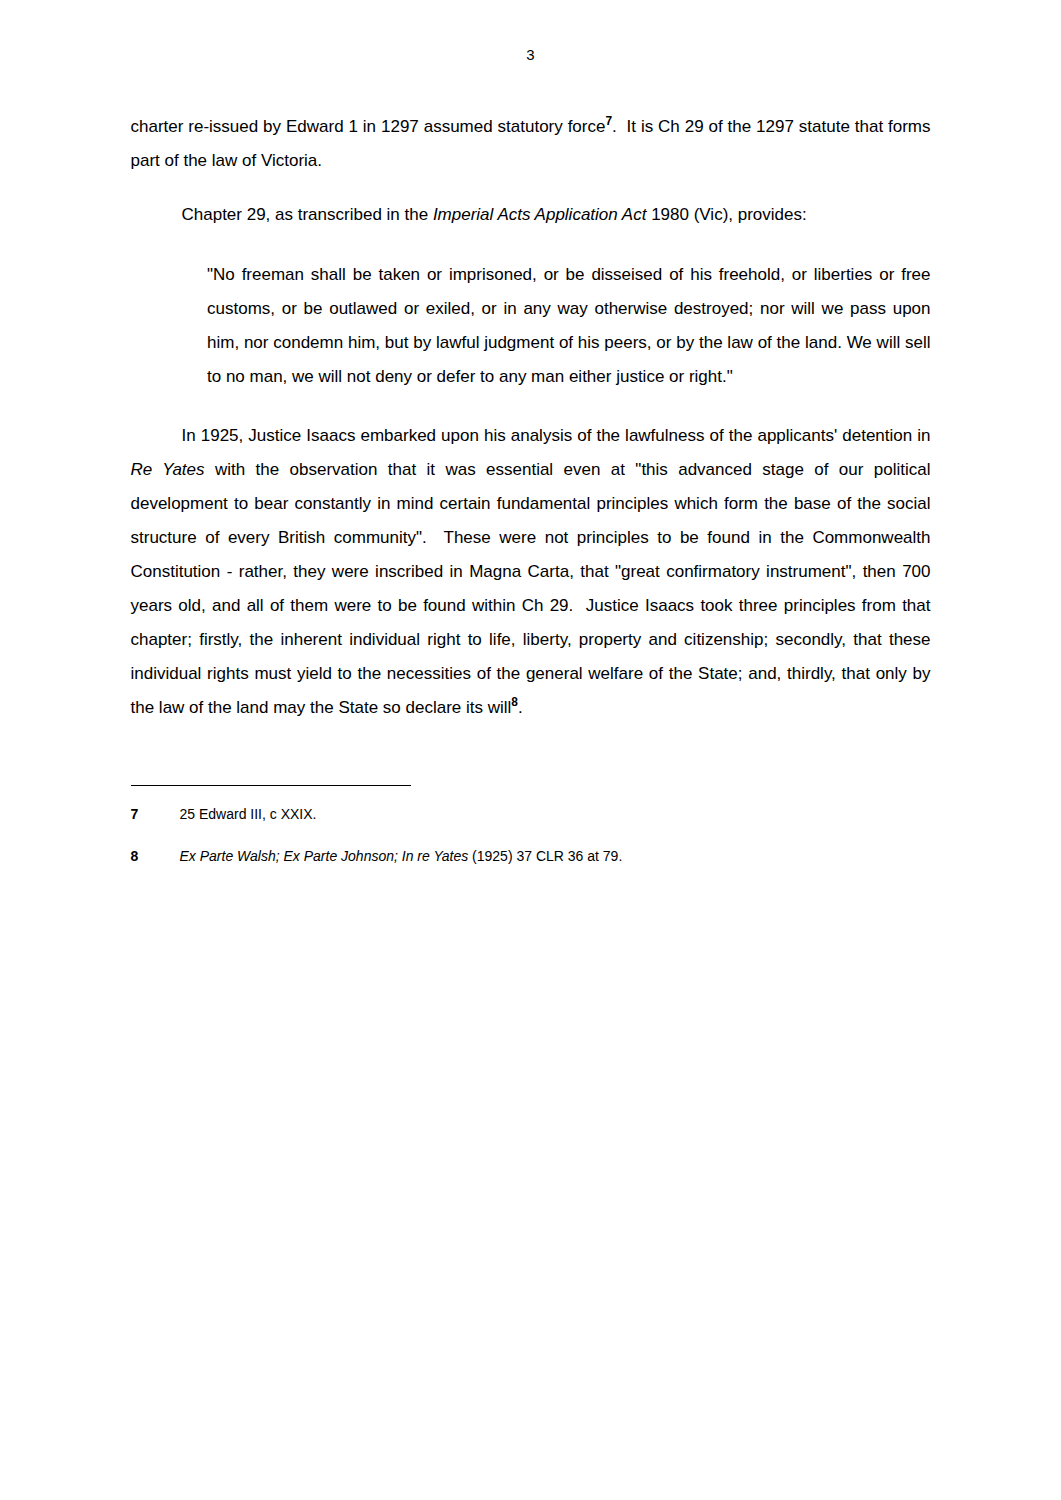3
charter re-issued by Edward 1 in 1297 assumed statutory force7. It is Ch 29 of the 1297 statute that forms part of the law of Victoria.
Chapter 29, as transcribed in the Imperial Acts Application Act 1980 (Vic), provides:
"No freeman shall be taken or imprisoned, or be disseised of his freehold, or liberties or free customs, or be outlawed or exiled, or in any way otherwise destroyed; nor will we pass upon him, nor condemn him, but by lawful judgment of his peers, or by the law of the land. We will sell to no man, we will not deny or defer to any man either justice or right."
In 1925, Justice Isaacs embarked upon his analysis of the lawfulness of the applicants' detention in Re Yates with the observation that it was essential even at "this advanced stage of our political development to bear constantly in mind certain fundamental principles which form the base of the social structure of every British community". These were not principles to be found in the Commonwealth Constitution - rather, they were inscribed in Magna Carta, that "great confirmatory instrument", then 700 years old, and all of them were to be found within Ch 29. Justice Isaacs took three principles from that chapter; firstly, the inherent individual right to life, liberty, property and citizenship; secondly, that these individual rights must yield to the necessities of the general welfare of the State; and, thirdly, that only by the law of the land may the State so declare its will8.
7
25 Edward III, c XXIX.
8
Ex Parte Walsh; Ex Parte Johnson; In re Yates (1925) 37 CLR 36 at 79.